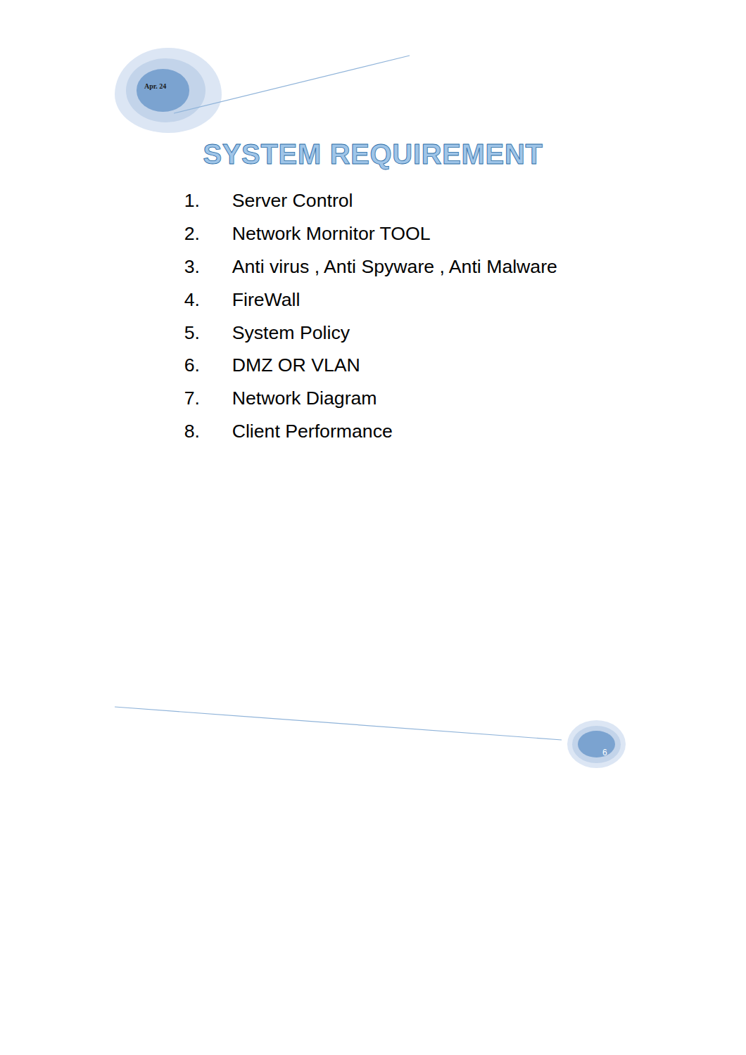Apr. 24
SYSTEM REQUIREMENT
Server Control
Network Mornitor TOOL
Anti virus , Anti Spyware , Anti Malware
FireWall
System Policy
DMZ OR VLAN
Network Diagram
Client Performance
6